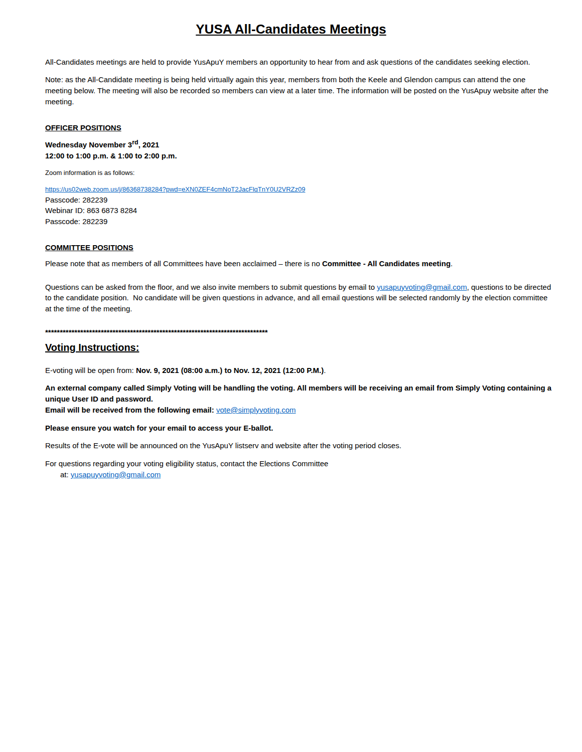YUSA All-Candidates Meetings
All-Candidates meetings are held to provide YusApuY members an opportunity to hear from and ask questions of the candidates seeking election.
Note: as the All-Candidate meeting is being held virtually again this year, members from both the Keele and Glendon campus can attend the one meeting below. The meeting will also be recorded so members can view at a later time. The information will be posted on the YusApuy website after the meeting.
OFFICER POSITIONS
Wednesday November 3rd, 2021
12:00 to 1:00 p.m. & 1:00 to 2:00 p.m.
Zoom information is as follows:
https://us02web.zoom.us/j/86368738284?pwd=eXN0ZEF4cmNoT2JacFlqTnY0U2VRZz09
Passcode: 282239
Webinar ID: 863 6873 8284
Passcode: 282239
COMMITTEE POSITIONS
Please note that as members of all Committees have been acclaimed – there is no Committee - All Candidates meeting.
Questions can be asked from the floor, and we also invite members to submit questions by email to yusapuyvoting@gmail.com, questions to be directed to the candidate position. No candidate will be given questions in advance, and all email questions will be selected randomly by the election committee at the time of the meeting.
****************************************************************************
Voting Instructions:
E-voting will be open from: Nov. 9, 2021 (08:00 a.m.) to Nov. 12, 2021 (12:00 P.M.).
An external company called Simply Voting will be handling the voting. All members will be receiving an email from Simply Voting containing a unique User ID and password.
Email will be received from the following email: vote@simplyvoting.com
Please ensure you watch for your email to access your E-ballot.
Results of the E-vote will be announced on the YusApuY listserv and website after the voting period closes.
For questions regarding your voting eligibility status, contact the Elections Committee
at: yusapuyvoting@gmail.com